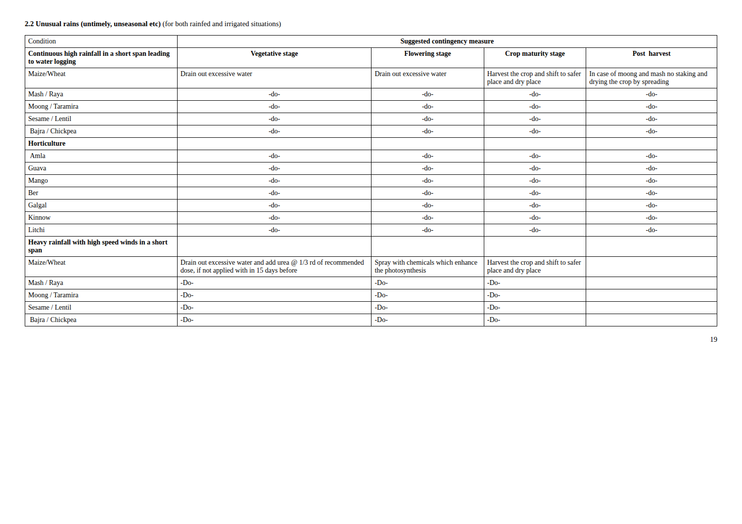2.2 Unusual rains (untimely, unseasonal etc) (for both rainfed and irrigated situations)
| Condition | Suggested contingency measure |
| --- | --- |
| Continuous high rainfall in a short span leading to water logging | Vegetative stage | Flowering stage | Crop maturity stage | Post harvest |
| Maize/Wheat | Drain out excessive water | Drain out excessive water | Harvest the crop and shift to safer place and dry place | In case of moong and mash no staking and drying the crop by spreading |
| Mash / Raya | -do- | -do- | -do- | -do- |
| Moong / Taramira | -do- | -do- | -do- | -do- |
| Sesame / Lentil | -do- | -do- | -do- | -do- |
| Bajra / Chickpea | -do- | -do- | -do- | -do- |
| Horticulture | | | | |
| Amla | -do- | -do- | -do- | -do- |
| Guava | -do- | -do- | -do- | -do- |
| Mango | -do- | -do- | -do- | -do- |
| Ber | -do- | -do- | -do- | -do- |
| Galgal | -do- | -do- | -do- | -do- |
| Kinnow | -do- | -do- | -do- | -do- |
| Litchi | -do- | -do- | -do- | -do- |
| Heavy rainfall with high speed winds in a short span | | | | |
| Maize/Wheat | Drain out excessive water and add urea @ 1/3 rd of recommended dose, if not applied with in 15 days before | Spray with chemicals which enhance the photosynthesis | Harvest the crop and shift to safer place and dry place | |
| Mash / Raya | -Do- | -Do- | -Do- | |
| Moong / Taramira | -Do- | -Do- | -Do- | |
| Sesame / Lentil | -Do- | -Do- | -Do- | |
| Bajra / Chickpea | -Do- | -Do- | -Do- | |
19